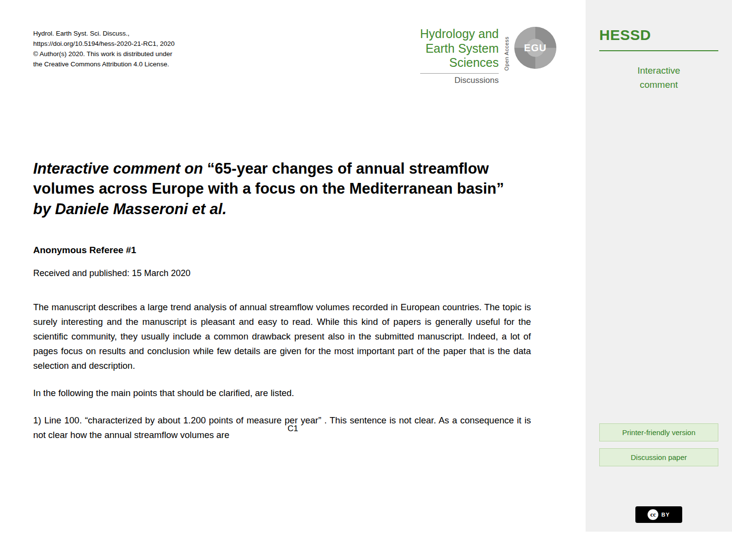HESSD
Interactive
comment
Printer-friendly version Discussion paper
cc
BY
Hydrol. Earth Syst. Sci. Discuss.,
https://doi.org/10.5194/hess-2020-21-RC1, 2020
© Author(s) 2020. This work is distributed under
the Creative Commons Attribution 4.0 License.
Hydrology and
Earth System
Sciences
Discussions
Open Access
EGU
Interactive comment on “65-year changes of annual streamflow volumes across Europe with a focus on the Mediterranean basin” by Daniele Masseroni et al.
Anonymous Referee #1
Received and published: 15 March 2020
The manuscript describes a large trend analysis of annual streamflow volumes recorded in European countries. The topic is surely interesting and the manuscript is pleasant and easy to read. While this kind of papers is generally useful for the scientific community, they usually include a common drawback present also in the submitted manuscript. Indeed, a lot of pages focus on results and conclusion while few details are given for the most important part of the paper that is the data selection and description.
In the following the main points that should be clarified, are listed.
1) Line 100. “characterized by about 1.200 points of measure per year” . This sentence is not clear. As a consequence it is not clear how the annual streamflow volumes are
C1